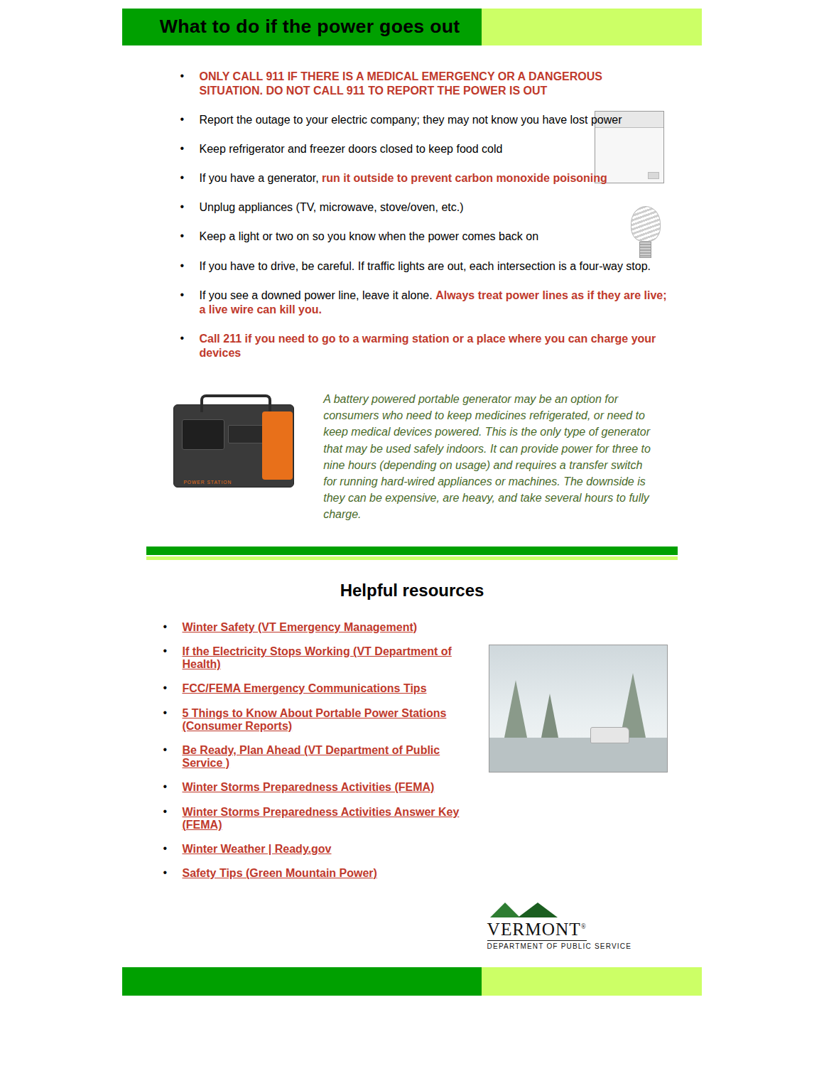What to do if the power goes out
ONLY CALL 911 IF THERE IS A MEDICAL EMERGENCY OR A DANGEROUS SITUATION. DO NOT CALL 911 TO REPORT THE POWER IS OUT
Report the outage to your electric company; they may not know you have lost power
Keep refrigerator and freezer doors closed to keep food cold
If you have a generator, run it outside to prevent carbon monoxide poisoning
Unplug appliances (TV, microwave, stove/oven, etc.)
Keep a light or two on so you know when the power comes back on
If you have to drive, be careful. If traffic lights are out, each intersection is a four-way stop.
If you see a downed power line, leave it alone. Always treat power lines as if they are live; a live wire can kill you.
Call 211 if you need to go to a warming station or a place where you can charge your devices
POWER STATION
A battery powered portable generator may be an option for consumers who need to keep medicines refrigerated, or need to keep medical devices powered. This is the only type of generator that may be used safely indoors. It can provide power for three to nine hours (depending on usage) and requires a transfer switch for running hard-wired appliances or machines. The downside is they can be expensive, are heavy, and take several hours to fully charge.
Helpful resources
Winter Safety (VT Emergency Management)
If the Electricity Stops Working (VT Department of Health)
FCC/FEMA Emergency Communications Tips
5 Things to Know About Portable Power Stations (Consumer Reports)
Be Ready, Plan Ahead (VT Department of Public Service )
Winter Storms Preparedness Activities (FEMA)
Winter Storms Preparedness Activities Answer Key (FEMA)
Winter Weather | Ready.gov
Safety Tips (Green Mountain Power)
VERMONT®
DEPARTMENT OF PUBLIC SERVICE